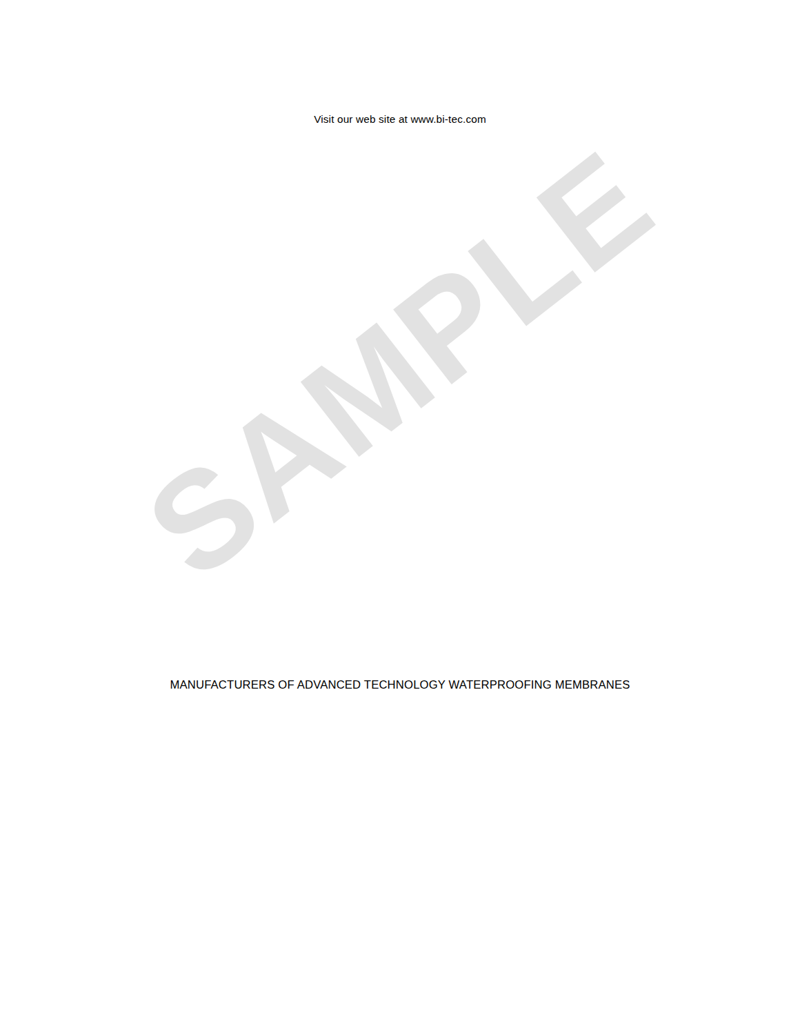Visit our web site at www.bi-tec.com
SAMPLE
MANUFACTURERS OF ADVANCED TECHNOLOGY WATERPROOFING MEMBRANES